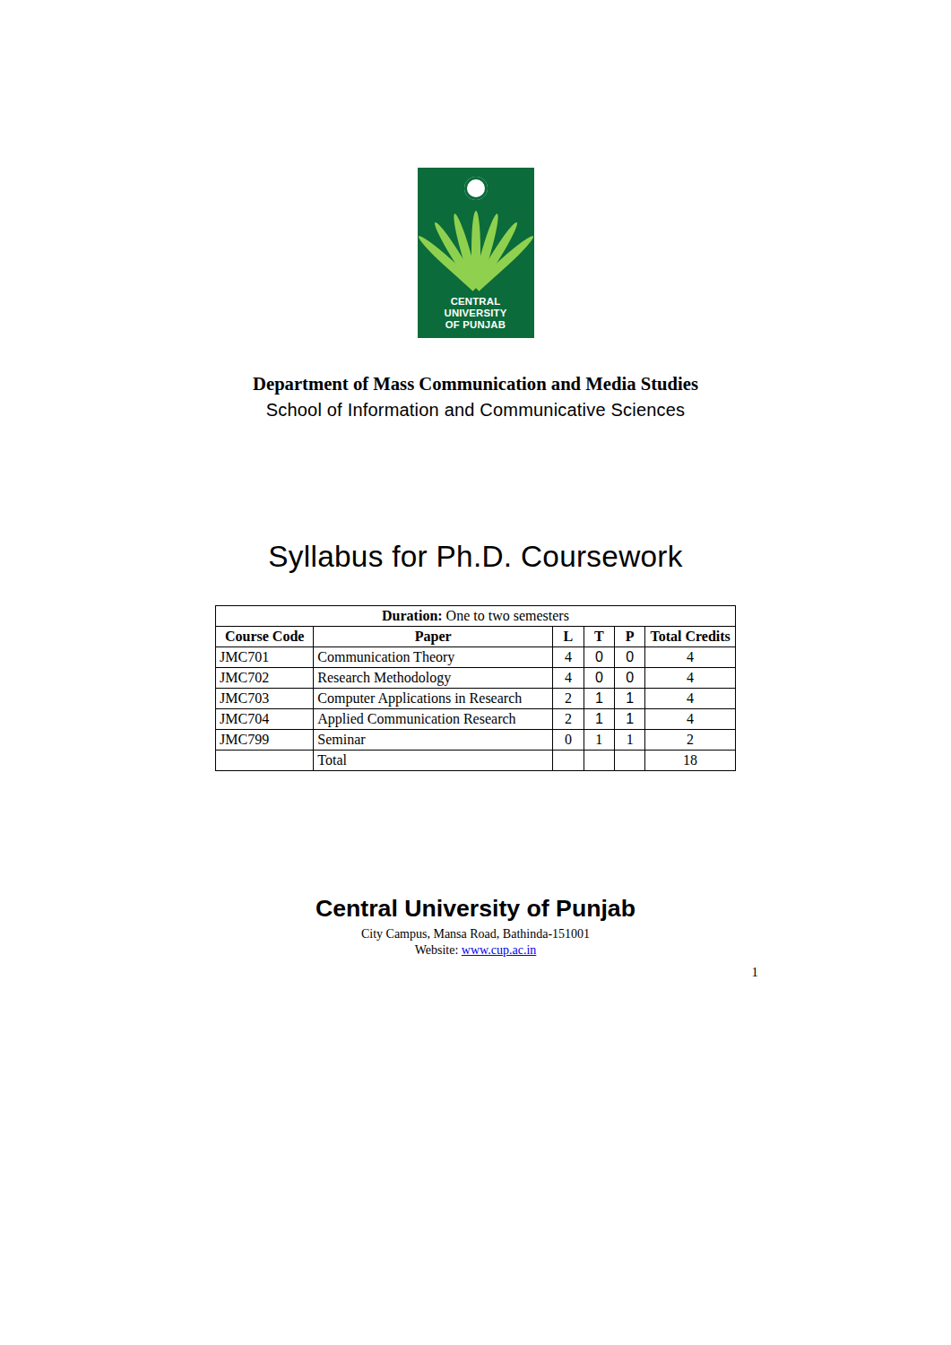CENTRAL
UNIVERSITY
OF PUNJAB
Department of Mass Communication and Media Studies
School of Information and Communicative Sciences
Syllabus for Ph.D. Coursework
Duration: One to two semesters
| Course Code | Paper | L | T | P | Total Credits |
| --- | --- | --- | --- | --- | --- |
| JMC701 | Communication Theory | 4 | 0 | 0 | 4 |
| JMC702 | Research Methodology | 4 | 0 | 0 | 4 |
| JMC703 | Computer Applications in Research | 2 | 1 | 1 | 4 |
| JMC704 | Applied Communication Research | 2 | 1 | 1 | 4 |
| JMC799 | Seminar | 0 | 1 | 1 | 2 |
| | Total | | | | 18 |
Central University of Punjab
City Campus, Mansa Road, Bathinda-151001
Website: www.cup.ac.in
1